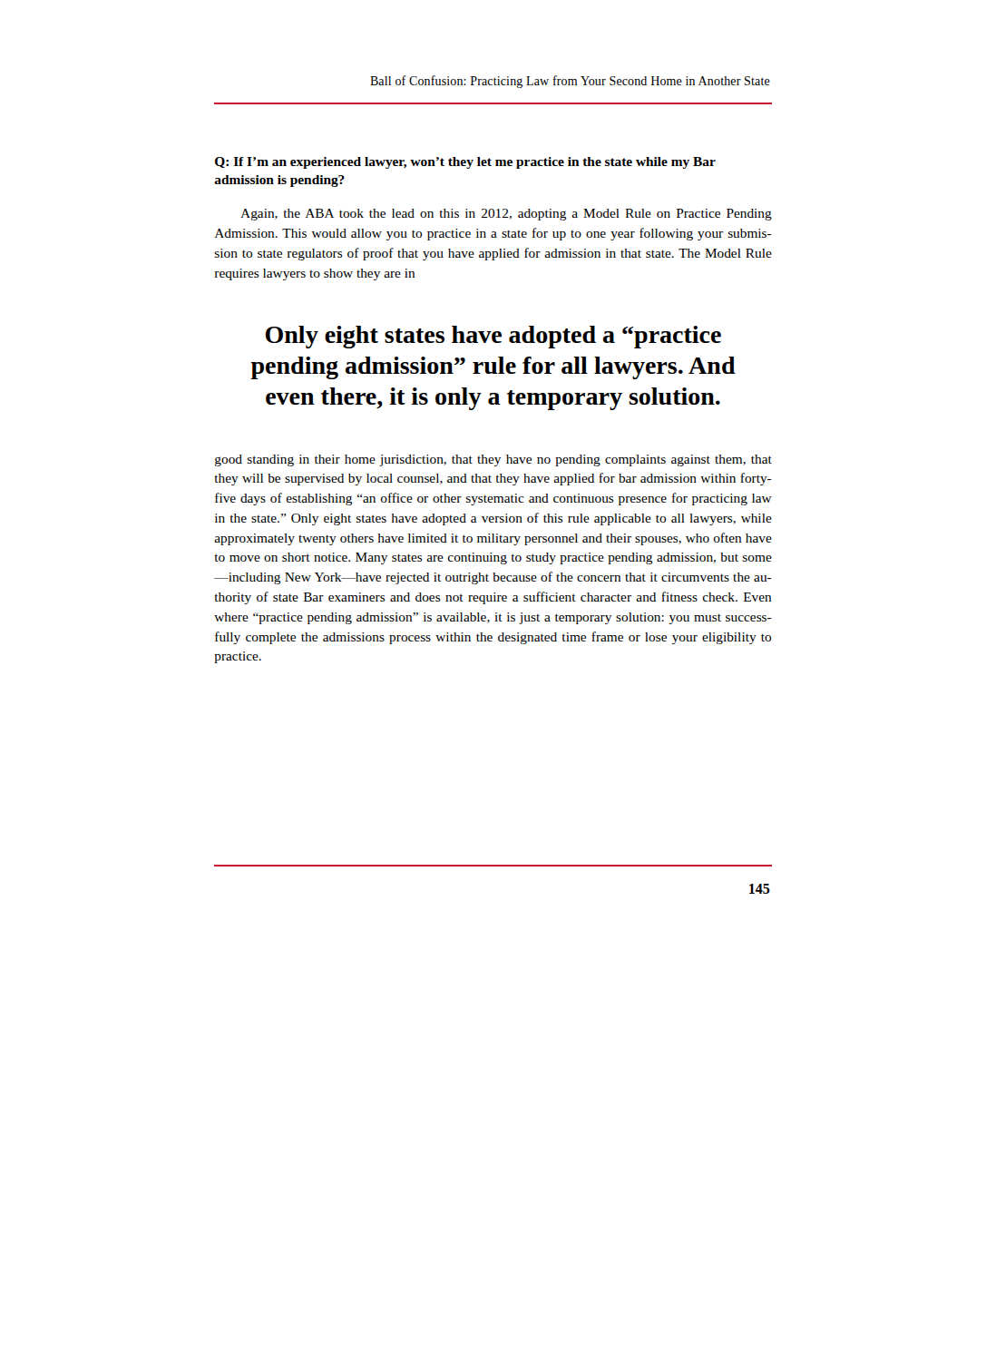Ball of Confusion: Practicing Law from Your Second Home in Another State
Q: If I’m an experienced lawyer, won’t they let me practice in the state while my Bar admission is pending?
Again, the ABA took the lead on this in 2012, adopting a Model Rule on Practice Pending Admission. This would allow you to practice in a state for up to one year following your submission to state regulators of proof that you have applied for admission in that state. The Model Rule requires lawyers to show they are in
Only eight states have adopted a “practice pending admission” rule for all lawyers. And even there, it is only a temporary solution.
good standing in their home jurisdiction, that they have no pending complaints against them, that they will be supervised by local counsel, and that they have applied for bar admission within forty-five days of establishing “an office or other systematic and continuous presence for practicing law in the state.” Only eight states have adopted a version of this rule applicable to all lawyers, while approximately twenty others have limited it to military personnel and their spouses, who often have to move on short notice. Many states are continuing to study practice pending admission, but some—including New York—have rejected it outright because of the concern that it circumvents the authority of state Bar examiners and does not require a sufficient character and fitness check. Even where “practice pending admission” is available, it is just a temporary solution: you must successfully complete the admissions process within the designated time frame or lose your eligibility to practice.
145